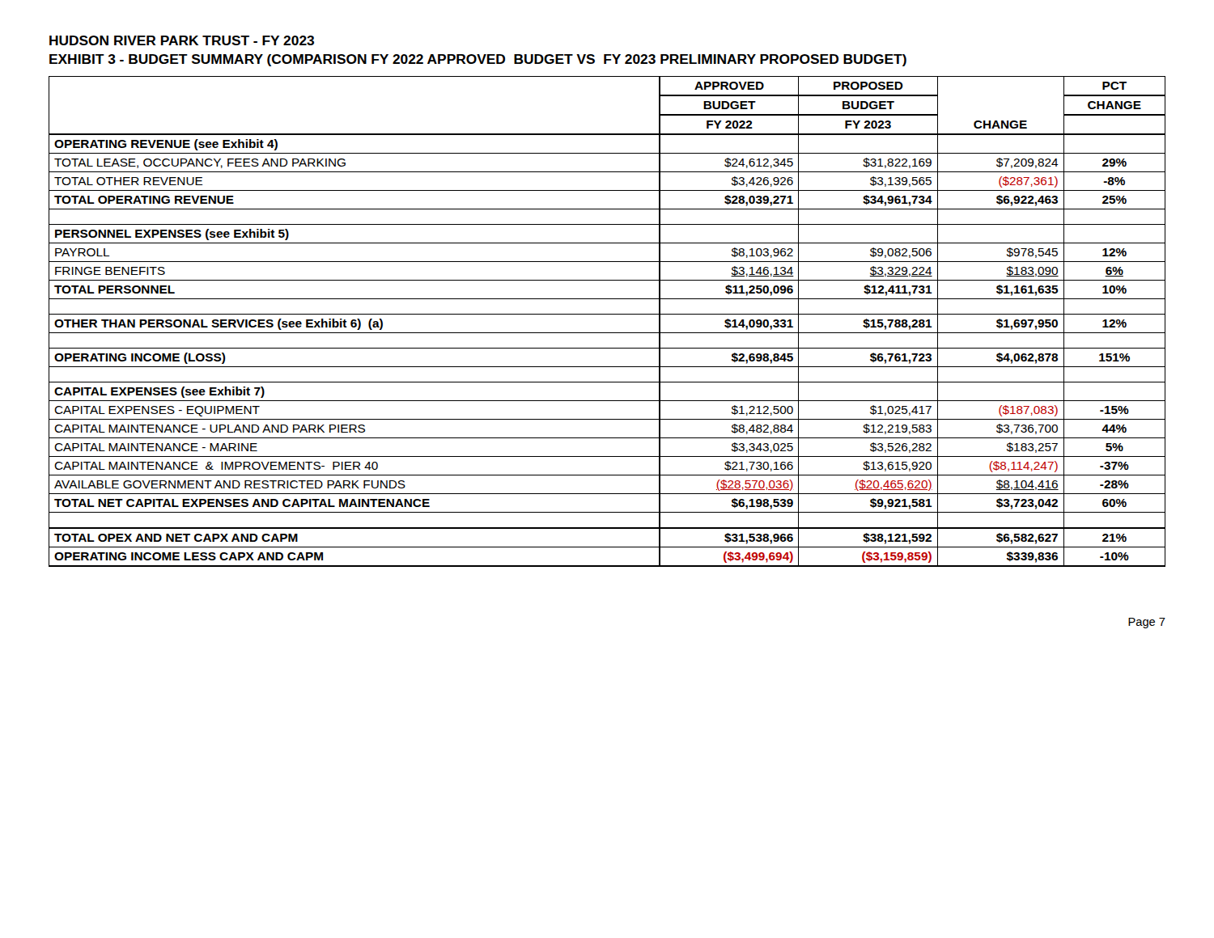HUDSON RIVER PARK TRUST - FY 2023
EXHIBIT 3 - BUDGET SUMMARY (COMPARISON FY 2022 APPROVED BUDGET VS FY 2023 PRELIMINARY PROPOSED BUDGET)
| | APPROVED | PROPOSED | CHANGE | PCT |
| --- | --- | --- | --- | --- |
| BUDGET | BUDGET | CHANGE |
| FY 2022 | FY 2023 | |
| OPERATING REVENUE (see Exhibit 4) | | | | |
| TOTAL LEASE, OCCUPANCY, FEES AND PARKING | $24,612,345 | $31,822,169 | $7,209,824 | 29% |
| TOTAL OTHER REVENUE | $3,426,926 | $3,139,565 | ($287,361) | -8% |
| TOTAL OPERATING REVENUE | $28,039,271 | $34,961,734 | $6,922,463 | 25% |
| PERSONNEL EXPENSES (see Exhibit 5) | | | | |
| PAYROLL | $8,103,962 | $9,082,506 | $978,545 | 12% |
| FRINGE BENEFITS | $3,146,134 | $3,329,224 | $183,090 | 6% |
| TOTAL PERSONNEL | $11,250,096 | $12,411,731 | $1,161,635 | 10% |
| OTHER THAN PERSONAL SERVICES (see Exhibit 6) (a) | $14,090,331 | $15,788,281 | $1,697,950 | 12% |
| OPERATING INCOME (LOSS) | $2,698,845 | $6,761,723 | $4,062,878 | 151% |
| CAPITAL EXPENSES (see Exhibit 7) | | | | |
| CAPITAL EXPENSES - EQUIPMENT | $1,212,500 | $1,025,417 | ($187,083) | -15% |
| CAPITAL MAINTENANCE - UPLAND AND PARK PIERS | $8,482,884 | $12,219,583 | $3,736,700 | 44% |
| CAPITAL MAINTENANCE - MARINE | $3,343,025 | $3,526,282 | $183,257 | 5% |
| CAPITAL MAINTENANCE & IMPROVEMENTS- PIER 40 | $21,730,166 | $13,615,920 | ($8,114,247) | -37% |
| AVAILABLE GOVERNMENT AND RESTRICTED PARK FUNDS | ($28,570,036) | ($20,465,620) | $8,104,416 | -28% |
| TOTAL NET CAPITAL EXPENSES AND CAPITAL MAINTENANCE | $6,198,539 | $9,921,581 | $3,723,042 | 60% |
| TOTAL OPEX AND NET CAPX AND CAPM | $31,538,966 | $38,121,592 | $6,582,627 | 21% |
| OPERATING INCOME LESS CAPX AND CAPM | ($3,499,694) | ($3,159,859) | $339,836 | -10% |
Page 7